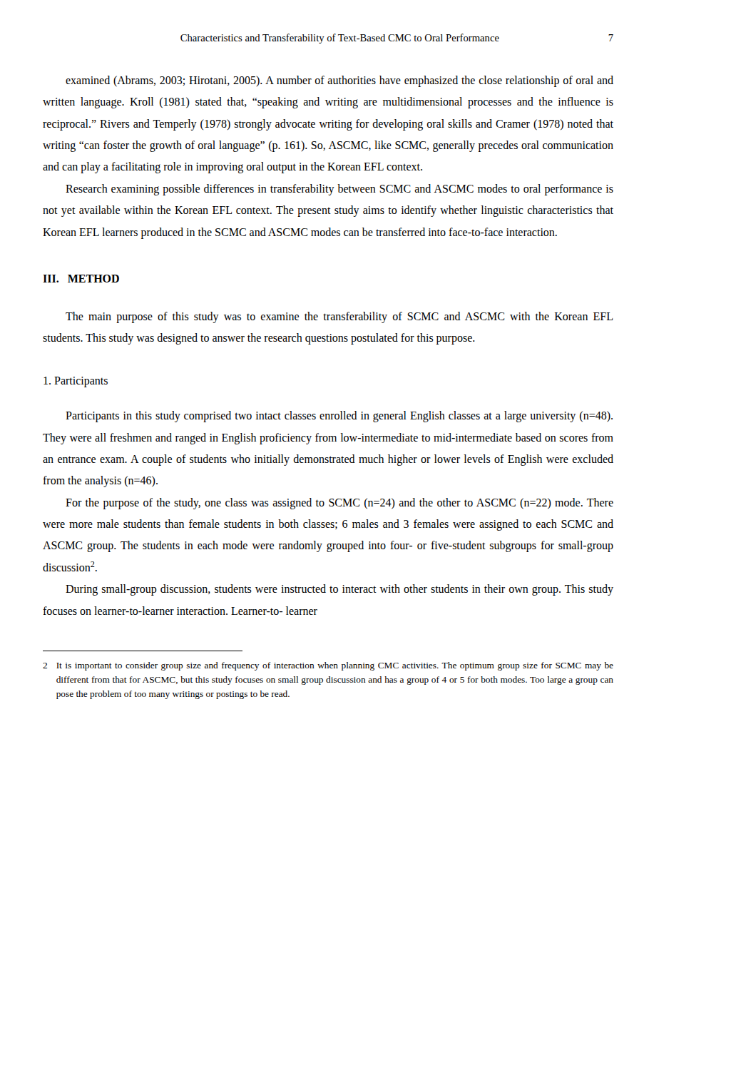Characteristics and Transferability of Text-Based CMC to Oral Performance 7
examined (Abrams, 2003; Hirotani, 2005). A number of authorities have emphasized the close relationship of oral and written language. Kroll (1981) stated that, “speaking and writing are multidimensional processes and the influence is reciprocal.” Rivers and Temperly (1978) strongly advocate writing for developing oral skills and Cramer (1978) noted that writing “can foster the growth of oral language” (p. 161). So, ASCMC, like SCMC, generally precedes oral communication and can play a facilitating role in improving oral output in the Korean EFL context.
Research examining possible differences in transferability between SCMC and ASCMC modes to oral performance is not yet available within the Korean EFL context. The present study aims to identify whether linguistic characteristics that Korean EFL learners produced in the SCMC and ASCMC modes can be transferred into face-to-face interaction.
III. METHOD
The main purpose of this study was to examine the transferability of SCMC and ASCMC with the Korean EFL students. This study was designed to answer the research questions postulated for this purpose.
1. Participants
Participants in this study comprised two intact classes enrolled in general English classes at a large university (n=48). They were all freshmen and ranged in English proficiency from low-intermediate to mid-intermediate based on scores from an entrance exam. A couple of students who initially demonstrated much higher or lower levels of English were excluded from the analysis (n=46).
For the purpose of the study, one class was assigned to SCMC (n=24) and the other to ASCMC (n=22) mode. There were more male students than female students in both classes; 6 males and 3 females were assigned to each SCMC and ASCMC group. The students in each mode were randomly grouped into four- or five-student subgroups for small-group discussion2.
During small-group discussion, students were instructed to interact with other students in their own group. This study focuses on learner-to-learner interaction. Learner-to- learner
2 It is important to consider group size and frequency of interaction when planning CMC activities. The optimum group size for SCMC may be different from that for ASCMC, but this study focuses on small group discussion and has a group of 4 or 5 for both modes. Too large a group can pose the problem of too many writings or postings to be read.